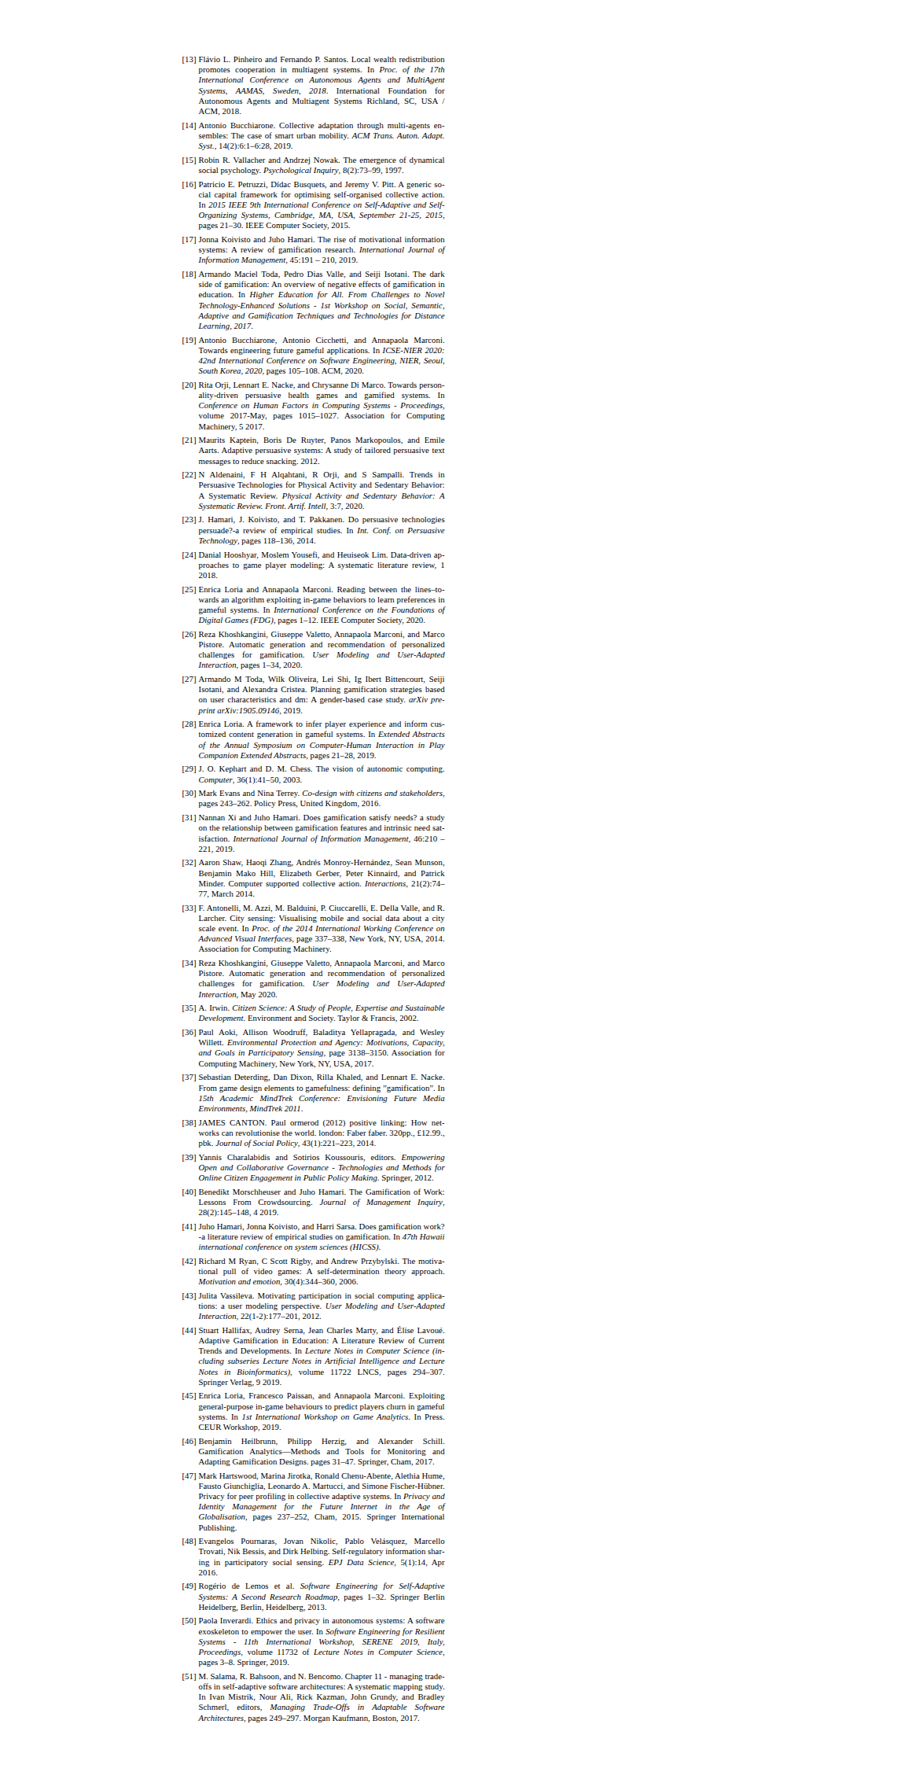[13] Flávio L. Pinheiro and Fernando P. Santos. Local wealth redistribution promotes cooperation in multiagent systems. In Proc. of the 17th International Conference on Autonomous Agents and MultiAgent Systems, AAMAS, Sweden, 2018. International Foundation for Autonomous Agents and Multiagent Systems Richland, SC, USA / ACM, 2018.
[14] Antonio Bucchiarone. Collective adaptation through multi-agents ensembles: The case of smart urban mobility. ACM Trans. Auton. Adapt. Syst., 14(2):6:1–6:28, 2019.
[15] Robin R. Vallacher and Andrzej Nowak. The emergence of dynamical social psychology. Psychological Inquiry, 8(2):73–99, 1997.
[16] Patricio E. Petruzzi, Dídac Busquets, and Jeremy V. Pitt. A generic social capital framework for optimising self-organised collective action. In 2015 IEEE 9th International Conference on Self-Adaptive and Self-Organizing Systems, Cambridge, MA, USA, September 21-25, 2015, pages 21–30. IEEE Computer Society, 2015.
[17] Jonna Koivisto and Juho Hamari. The rise of motivational information systems: A review of gamification research. International Journal of Information Management, 45:191 – 210, 2019.
[18] Armando Maciel Toda, Pedro Dias Valle, and Seiji Isotani. The dark side of gamification: An overview of negative effects of gamification in education. In Higher Education for All. From Challenges to Novel Technology-Enhanced Solutions - 1st Workshop on Social, Semantic, Adaptive and Gamification Techniques and Technologies for Distance Learning, 2017.
[19] Antonio Bucchiarone, Antonio Cicchetti, and Annapaola Marconi. Towards engineering future gameful applications. In ICSE-NIER 2020: 42nd International Conference on Software Engineering, NIER, Seoul, South Korea, 2020, pages 105–108. ACM, 2020.
[20] Rita Orji, Lennart E. Nacke, and Chrysanne Di Marco. Towards personality-driven persuasive health games and gamified systems. In Conference on Human Factors in Computing Systems - Proceedings, volume 2017-May, pages 1015–1027. Association for Computing Machinery, 5 2017.
[21] Maurits Kaptein, Boris De Ruyter, Panos Markopoulos, and Emile Aarts. Adaptive persuasive systems: A study of tailored persuasive text messages to reduce snacking. 2012.
[22] N Aldenaini, F H Alqahtani, R Orji, and S Sampalli. Trends in Persuasive Technologies for Physical Activity and Sedentary Behavior: A Systematic Review. Physical Activity and Sedentary Behavior: A Systematic Review. Front. Artif. Intell, 3:7, 2020.
[23] J. Hamari, J. Koivisto, and T. Pakkanen. Do persuasive technologies persuade?-a review of empirical studies. In Int. Conf. on Persuasive Technology, pages 118–136, 2014.
[24] Danial Hooshyar, Moslem Yousefi, and Heuiseok Lim. Data-driven approaches to game player modeling: A systematic literature review, 1 2018.
[25] Enrica Loria and Annapaola Marconi. Reading between the lines–towards an algorithm exploiting in-game behaviors to learn preferences in gameful systems. In International Conference on the Foundations of Digital Games (FDG), pages 1–12. IEEE Computer Society, 2020.
[26] Reza Khoshkangini, Giuseppe Valetto, Annapaola Marconi, and Marco Pistore. Automatic generation and recommendation of personalized challenges for gamification. User Modeling and User-Adapted Interaction, pages 1–34, 2020.
[27] Armando M Toda, Wilk Oliveira, Lei Shi, Ig Ibert Bittencourt, Seiji Isotani, and Alexandra Cristea. Planning gamification strategies based on user characteristics and dm: A gender-based case study. arXiv preprint arXiv:1905.09146, 2019.
[28] Enrica Loria. A framework to infer player experience and inform customized content generation in gameful systems. In Extended Abstracts of the Annual Symposium on Computer-Human Interaction in Play Companion Extended Abstracts, pages 21–28, 2019.
[29] J. O. Kephart and D. M. Chess. The vision of autonomic computing. Computer, 36(1):41–50, 2003.
[30] Mark Evans and Nina Terrey. Co-design with citizens and stakeholders, pages 243–262. Policy Press, United Kingdom, 2016.
[31] Nannan Xi and Juho Hamari. Does gamification satisfy needs? a study on the relationship between gamification features and intrinsic need satisfaction. International Journal of Information Management, 46:210 – 221, 2019.
[32] Aaron Shaw, Haoqi Zhang, Andrés Monroy-Hernández, Sean Munson, Benjamin Mako Hill, Elizabeth Gerber, Peter Kinnaird, and Patrick Minder. Computer supported collective action. Interactions, 21(2):74–77, March 2014.
[33] F. Antonelli, M. Azzi, M. Balduini, P. Ciuccarelli, E. Della Valle, and R. Larcher. City sensing: Visualising mobile and social data about a city scale event. In Proc. of the 2014 International Working Conference on Advanced Visual Interfaces, page 337–338, New York, NY, USA, 2014. Association for Computing Machinery.
[34] Reza Khoshkangini, Giuseppe Valetto, Annapaola Marconi, and Marco Pistore. Automatic generation and recommendation of personalized challenges for gamification. User Modeling and User-Adapted Interaction, May 2020.
[35] A. Irwin. Citizen Science: A Study of People, Expertise and Sustainable Development. Environment and Society. Taylor & Francis, 2002.
[36] Paul Aoki, Allison Woodruff, Baladitya Yellapragada, and Wesley Willett. Environmental Protection and Agency: Motivations, Capacity, and Goals in Participatory Sensing, page 3138–3150. Association for Computing Machinery, New York, NY, USA, 2017.
[37] Sebastian Deterding, Dan Dixon, Rilla Khaled, and Lennart E. Nacke. From game design elements to gamefulness: defining ”gamification”. In 15th Academic MindTrek Conference: Envisioning Future Media Environments, MindTrek 2011.
[38] JAMES CANTON. Paul ormerod (2012) positive linking: How networks can revolutionise the world. london: Faber faber. 320pp., £12.99., pbk. Journal of Social Policy, 43(1):221–223, 2014.
[39] Yannis Charalabidis and Sotirios Koussouris, editors. Empowering Open and Collaborative Governance - Technologies and Methods for Online Citizen Engagement in Public Policy Making. Springer, 2012.
[40] Benedikt Morschheuser and Juho Hamari. The Gamification of Work: Lessons From Crowdsourcing. Journal of Management Inquiry, 28(2):145–148, 4 2019.
[41] Juho Hamari, Jonna Koivisto, and Harri Sarsa. Does gamification work?-a literature review of empirical studies on gamification. In 47th Hawaii international conference on system sciences (HICSS).
[42] Richard M Ryan, C Scott Rigby, and Andrew Przybylski. The motivational pull of video games: A self-determination theory approach. Motivation and emotion, 30(4):344–360, 2006.
[43] Julita Vassileva. Motivating participation in social computing applications: a user modeling perspective. User Modeling and User-Adapted Interaction, 22(1-2):177–201, 2012.
[44] Stuart Hallifax, Audrey Serna, Jean Charles Marty, and Élise Lavoué. Adaptive Gamification in Education: A Literature Review of Current Trends and Developments. In Lecture Notes in Computer Science (including subseries Lecture Notes in Artificial Intelligence and Lecture Notes in Bioinformatics), volume 11722 LNCS, pages 294–307. Springer Verlag, 9 2019.
[45] Enrica Loria, Francesco Paissan, and Annapaola Marconi. Exploiting general-purpose in-game behaviours to predict players churn in gameful systems. In 1st International Workshop on Game Analytics. In Press. CEUR Workshop, 2019.
[46] Benjamin Heilbrunn, Philipp Herzig, and Alexander Schill. Gamification Analytics—Methods and Tools for Monitoring and Adapting Gamification Designs. pages 31–47. Springer, Cham, 2017.
[47] Mark Hartswood, Marina Jirotka, Ronald Chenu-Abente, Alethia Hume, Fausto Giunchiglia, Leonardo A. Martucci, and Simone Fischer-Hübner. Privacy for peer profiling in collective adaptive systems. In Privacy and Identity Management for the Future Internet in the Age of Globalisation, pages 237–252, Cham, 2015. Springer International Publishing.
[48] Evangelos Pournaras, Jovan Nikolic, Pablo Velásquez, Marcello Trovati, Nik Bessis, and Dirk Helbing. Self-regulatory information sharing in participatory social sensing. EPJ Data Science, 5(1):14, Apr 2016.
[49] Rogério de Lemos et al. Software Engineering for Self-Adaptive Systems: A Second Research Roadmap, pages 1–32. Springer Berlin Heidelberg, Berlin, Heidelberg, 2013.
[50] Paola Inverardi. Ethics and privacy in autonomous systems: A software exoskeleton to empower the user. In Software Engineering for Resilient Systems - 11th International Workshop, SERENE 2019, Italy, Proceedings, volume 11732 of Lecture Notes in Computer Science, pages 3–8. Springer, 2019.
[51] M. Salama, R. Bahsoon, and N. Bencomo. Chapter 11 - managing trade-offs in self-adaptive software architectures: A systematic mapping study. In Ivan Mistrik, Nour Ali, Rick Kazman, John Grundy, and Bradley Schmerl, editors, Managing Trade-Offs in Adaptable Software Architectures, pages 249–297. Morgan Kaufmann, Boston, 2017.